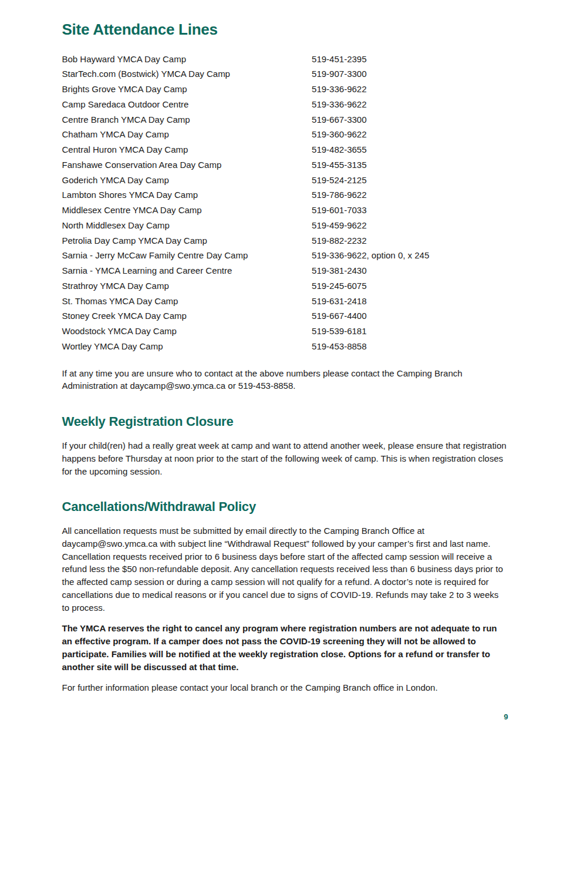Site Attendance Lines
| Bob Hayward YMCA Day Camp | 519-451-2395 |
| StarTech.com (Bostwick) YMCA Day Camp | 519-907-3300 |
| Brights Grove YMCA Day Camp | 519-336-9622 |
| Camp Saredaca Outdoor Centre | 519-336-9622 |
| Centre Branch YMCA Day Camp | 519-667-3300 |
| Chatham YMCA Day Camp | 519-360-9622 |
| Central Huron YMCA Day Camp | 519-482-3655 |
| Fanshawe Conservation Area Day Camp | 519-455-3135 |
| Goderich YMCA Day Camp | 519-524-2125 |
| Lambton Shores YMCA Day Camp | 519-786-9622 |
| Middlesex Centre YMCA Day Camp | 519-601-7033 |
| North Middlesex Day Camp | 519-459-9622 |
| Petrolia Day Camp YMCA Day Camp | 519-882-2232 |
| Sarnia - Jerry McCaw Family Centre Day Camp | 519-336-9622, option 0, x 245 |
| Sarnia - YMCA Learning and Career Centre | 519-381-2430 |
| Strathroy YMCA Day Camp | 519-245-6075 |
| St. Thomas YMCA Day Camp | 519-631-2418 |
| Stoney Creek YMCA Day Camp | 519-667-4400 |
| Woodstock YMCA Day Camp | 519-539-6181 |
| Wortley YMCA Day Camp | 519-453-8858 |
If at any time you are unsure who to contact at the above numbers please contact the Camping Branch Administration at daycamp@swo.ymca.ca or 519-453-8858.
Weekly Registration Closure
If your child(ren) had a really great week at camp and want to attend another week, please ensure that registration happens before Thursday at noon prior to the start of the following week of camp. This is when registration closes for the upcoming session.
Cancellations/Withdrawal Policy
All cancellation requests must be submitted by email directly to the Camping Branch Office at daycamp@swo.ymca.ca with subject line “Withdrawal Request” followed by your camper’s first and last name. Cancellation requests received prior to 6 business days before start of the affected camp session will receive a refund less the $50 non-refundable deposit. Any cancellation requests received less than 6 business days prior to the affected camp session or during a camp session will not qualify for a refund. A doctor’s note is required for cancellations due to medical reasons or if you cancel due to signs of COVID-19. Refunds may take 2 to 3 weeks to process.
The YMCA reserves the right to cancel any program where registration numbers are not adequate to run an effective program. If a camper does not pass the COVID-19 screening they will not be allowed to participate. Families will be notified at the weekly registration close. Options for a refund or transfer to another site will be discussed at that time.
For further information please contact your local branch or the Camping Branch office in London.
9